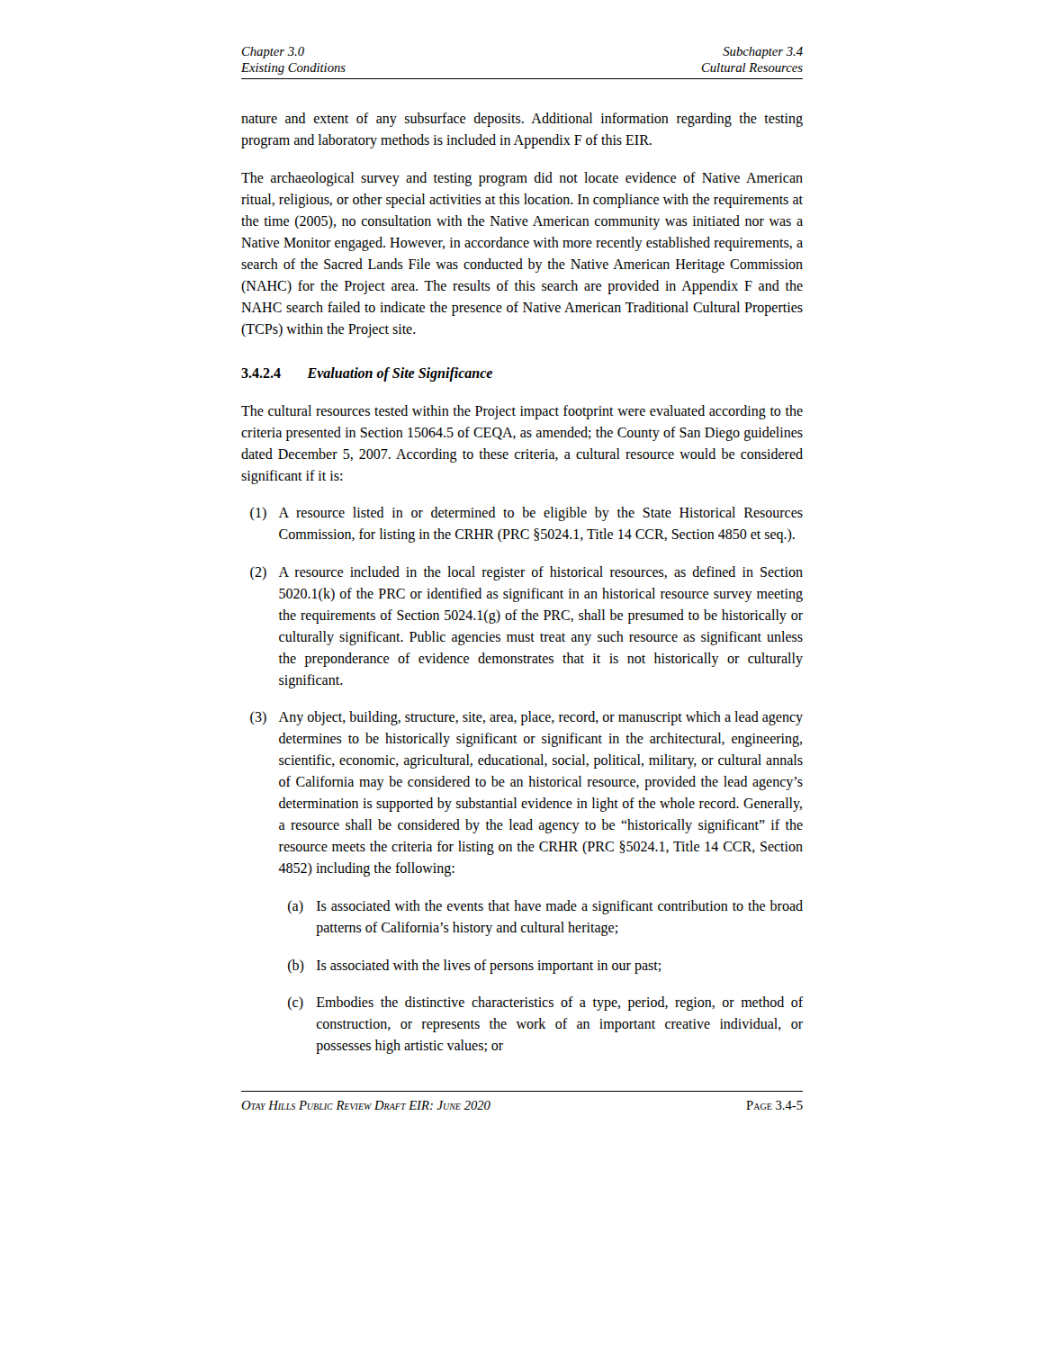Chapter 3.0
Existing Conditions
Subchapter 3.4
Cultural Resources
nature and extent of any subsurface deposits. Additional information regarding the testing program and laboratory methods is included in Appendix F of this EIR.
The archaeological survey and testing program did not locate evidence of Native American ritual, religious, or other special activities at this location. In compliance with the requirements at the time (2005), no consultation with the Native American community was initiated nor was a Native Monitor engaged. However, in accordance with more recently established requirements, a search of the Sacred Lands File was conducted by the Native American Heritage Commission (NAHC) for the Project area. The results of this search are provided in Appendix F and the NAHC search failed to indicate the presence of Native American Traditional Cultural Properties (TCPs) within the Project site.
3.4.2.4 Evaluation of Site Significance
The cultural resources tested within the Project impact footprint were evaluated according to the criteria presented in Section 15064.5 of CEQA, as amended; the County of San Diego guidelines dated December 5, 2007. According to these criteria, a cultural resource would be considered significant if it is:
A resource listed in or determined to be eligible by the State Historical Resources Commission, for listing in the CRHR (PRC §5024.1, Title 14 CCR, Section 4850 et seq.).
A resource included in the local register of historical resources, as defined in Section 5020.1(k) of the PRC or identified as significant in an historical resource survey meeting the requirements of Section 5024.1(g) of the PRC, shall be presumed to be historically or culturally significant. Public agencies must treat any such resource as significant unless the preponderance of evidence demonstrates that it is not historically or culturally significant.
Any object, building, structure, site, area, place, record, or manuscript which a lead agency determines to be historically significant or significant in the architectural, engineering, scientific, economic, agricultural, educational, social, political, military, or cultural annals of California may be considered to be an historical resource, provided the lead agency’s determination is supported by substantial evidence in light of the whole record. Generally, a resource shall be considered by the lead agency to be “historically significant” if the resource meets the criteria for listing on the CRHR (PRC §5024.1, Title 14 CCR, Section 4852) including the following:
Is associated with the events that have made a significant contribution to the broad patterns of California’s history and cultural heritage;
Is associated with the lives of persons important in our past;
Embodies the distinctive characteristics of a type, period, region, or method of construction, or represents the work of an important creative individual, or possesses high artistic values; or
Otay Hills Public Review Draft EIR: June 2020
Page 3.4-5